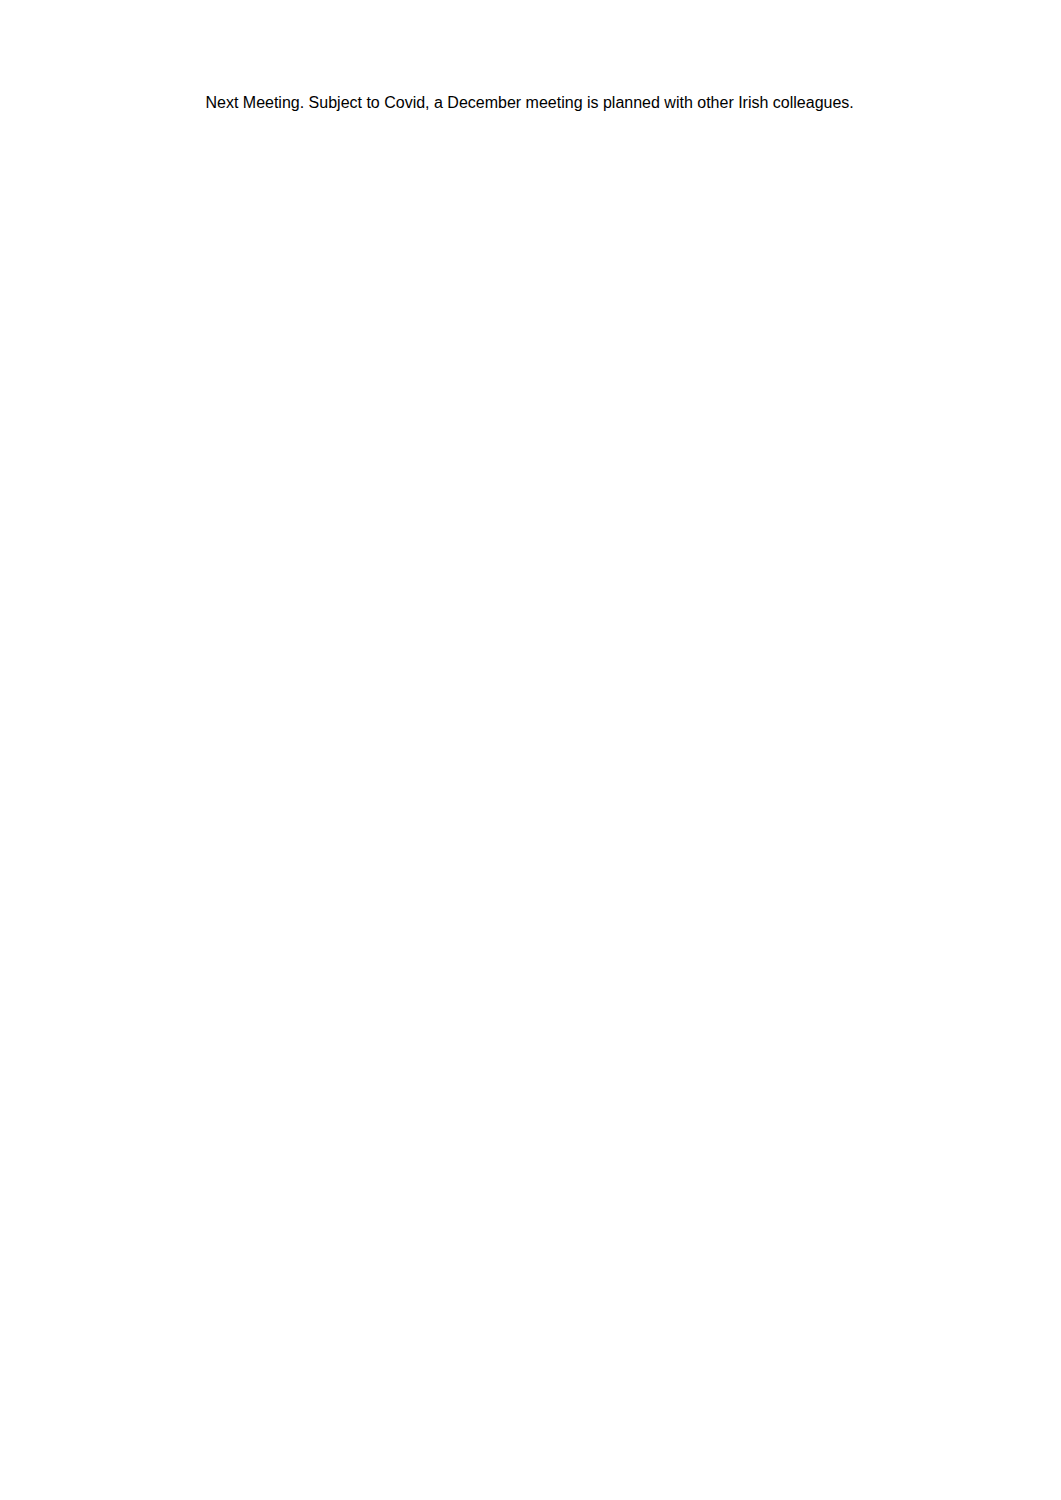Next Meeting. Subject to Covid, a December meeting is planned with other Irish colleagues.